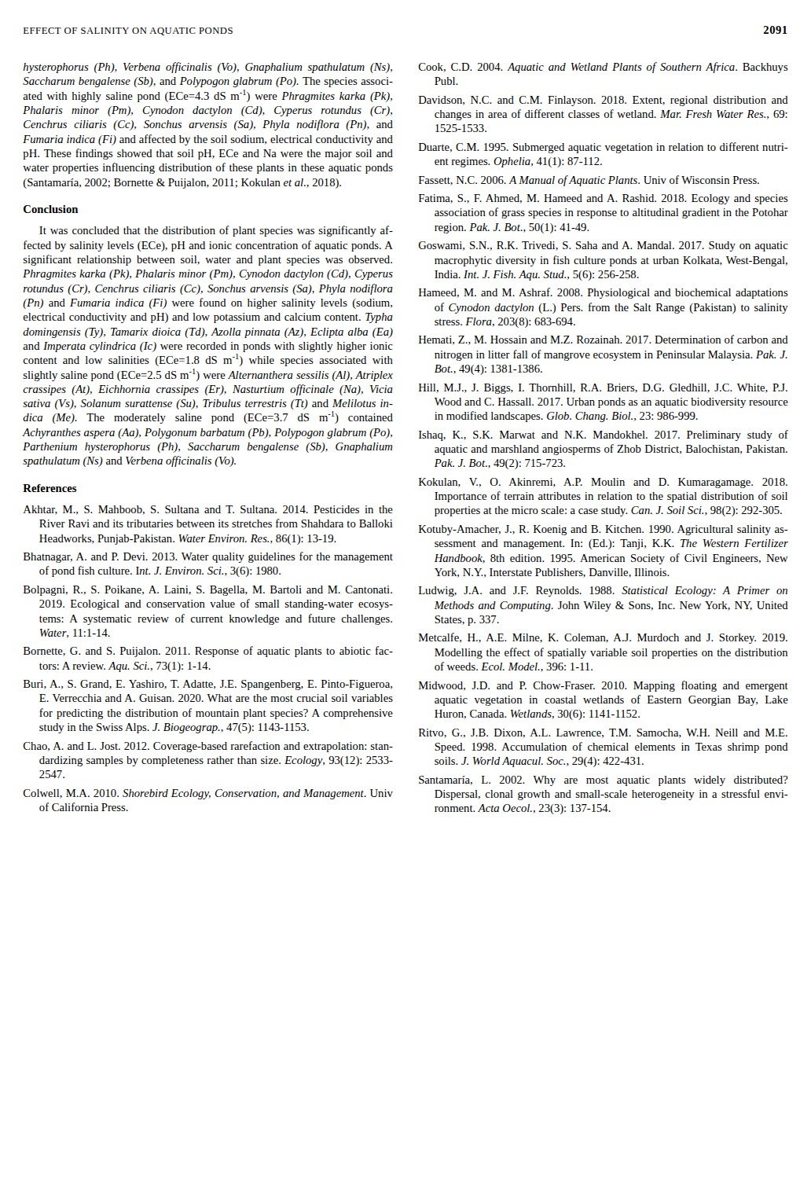Effect of salinity on aquatic ponds 2091
hysterophorus (Ph), Verbena officinalis (Vo), Gnaphalium spathulatum (Ns), Saccharum bengalense (Sb), and Polypogon glabrum (Po). The species associated with highly saline pond (ECe=4.3 dS m-1) were Phragmites karka (Pk), Phalaris minor (Pm), Cynodon dactylon (Cd), Cyperus rotundus (Cr), Cenchrus ciliaris (Cc), Sonchus arvensis (Sa), Phyla nodiflora (Pn), and Fumaria indica (Fi) and affected by the soil sodium, electrical conductivity and pH. These findings showed that soil pH, ECe and Na were the major soil and water properties influencing distribution of these plants in these aquatic ponds (Santamaría, 2002; Bornette & Puijalon, 2011; Kokulan et al., 2018).
Conclusion
It was concluded that the distribution of plant species was significantly affected by salinity levels (ECe), pH and ionic concentration of aquatic ponds. A significant relationship between soil, water and plant species was observed. Phragmites karka (Pk), Phalaris minor (Pm), Cynodon dactylon (Cd), Cyperus rotundus (Cr), Cenchrus ciliaris (Cc), Sonchus arvensis (Sa), Phyla nodiflora (Pn) and Fumaria indica (Fi) were found on higher salinity levels (sodium, electrical conductivity and pH) and low potassium and calcium content. Typha domingensis (Ty), Tamarix dioica (Td), Azolla pinnata (Az), Eclipta alba (Ea) and Imperata cylindrica (Ic) were recorded in ponds with slightly higher ionic content and low salinities (ECe=1.8 dS m-1) while species associated with slightly saline pond (ECe=2.5 dS m-1) were Alternanthera sessilis (Al), Atriplex crassipes (At), Eichhornia crassipes (Er), Nasturtium officinale (Na), Vicia sativa (Vs), Solanum surattense (Su), Tribulus terrestris (Tt) and Melilotus indica (Me). The moderately saline pond (ECe=3.7 dS m-1) contained Achyranthes aspera (Aa), Polygonum barbatum (Pb), Polypogon glabrum (Po), Parthenium hysterophorus (Ph), Saccharum bengalense (Sb), Gnaphalium spathulatum (Ns) and Verbena officinalis (Vo).
References
Akhtar, M., S. Mahboob, S. Sultana and T. Sultana. 2014. Pesticides in the River Ravi and its tributaries between its stretches from Shahdara to Balloki Headworks, Punjab-Pakistan. Water Environ. Res., 86(1): 13-19.
Bhatnagar, A. and P. Devi. 2013. Water quality guidelines for the management of pond fish culture. Int. J. Environ. Sci., 3(6): 1980.
Bolpagni, R., S. Poikane, A. Laini, S. Bagella, M. Bartoli and M. Cantonati. 2019. Ecological and conservation value of small standing-water ecosystems: A systematic review of current knowledge and future challenges. Water, 11:1-14.
Bornette, G. and S. Puijalon. 2011. Response of aquatic plants to abiotic factors: A review. Aqu. Sci., 73(1): 1-14.
Buri, A., S. Grand, E. Yashiro, T. Adatte, J.E. Spangenberg, E. Pinto-Figueroa, E. Verrecchia and A. Guisan. 2020. What are the most crucial soil variables for predicting the distribution of mountain plant species? A comprehensive study in the Swiss Alps. J. Biogeograp., 47(5): 1143-1153.
Chao, A. and L. Jost. 2012. Coverage-based rarefaction and extrapolation: standardizing samples by completeness rather than size. Ecology, 93(12): 2533-2547.
Colwell, M.A. 2010. Shorebird Ecology, Conservation, and Management. Univ of California Press.
Cook, C.D. 2004. Aquatic and Wetland Plants of Southern Africa. Backhuys Publ.
Davidson, N.C. and C.M. Finlayson. 2018. Extent, regional distribution and changes in area of different classes of wetland. Mar. Fresh Water Res., 69: 1525-1533.
Duarte, C.M. 1995. Submerged aquatic vegetation in relation to different nutrient regimes. Ophelia, 41(1): 87-112.
Fassett, N.C. 2006. A Manual of Aquatic Plants. Univ of Wisconsin Press.
Fatima, S., F. Ahmed, M. Hameed and A. Rashid. 2018. Ecology and species association of grass species in response to altitudinal gradient in the Potohar region. Pak. J. Bot., 50(1): 41-49.
Goswami, S.N., R.K. Trivedi, S. Saha and A. Mandal. 2017. Study on aquatic macrophytic diversity in fish culture ponds at urban Kolkata, West-Bengal, India. Int. J. Fish. Aqu. Stud., 5(6): 256-258.
Hameed, M. and M. Ashraf. 2008. Physiological and biochemical adaptations of Cynodon dactylon (L.) Pers. from the Salt Range (Pakistan) to salinity stress. Flora, 203(8): 683-694.
Hemati, Z., M. Hossain and M.Z. Rozainah. 2017. Determination of carbon and nitrogen in litter fall of mangrove ecosystem in Peninsular Malaysia. Pak. J. Bot., 49(4): 1381-1386.
Hill, M.J., J. Biggs, I. Thornhill, R.A. Briers, D.G. Gledhill, J.C. White, P.J. Wood and C. Hassall. 2017. Urban ponds as an aquatic biodiversity resource in modified landscapes. Glob. Chang. Biol., 23: 986-999.
Ishaq, K., S.K. Marwat and N.K. Mandokhel. 2017. Preliminary study of aquatic and marshland angiosperms of Zhob District, Balochistan, Pakistan. Pak. J. Bot., 49(2): 715-723.
Kokulan, V., O. Akinremi, A.P. Moulin and D. Kumaragamage. 2018. Importance of terrain attributes in relation to the spatial distribution of soil properties at the micro scale: a case study. Can. J. Soil Sci., 98(2): 292-305.
Kotuby-Amacher, J., R. Koenig and B. Kitchen. 1990. Agricultural salinity assessment and management. In: (Ed.): Tanji, K.K. The Western Fertilizer Handbook, 8th edition. 1995. American Society of Civil Engineers, New York, N.Y., Interstate Publishers, Danville, Illinois.
Ludwig, J.A. and J.F. Reynolds. 1988. Statistical Ecology: A Primer on Methods and Computing. John Wiley & Sons, Inc. New York, NY, United States, p. 337.
Metcalfe, H., A.E. Milne, K. Coleman, A.J. Murdoch and J. Storkey. 2019. Modelling the effect of spatially variable soil properties on the distribution of weeds. Ecol. Model., 396: 1-11.
Midwood, J.D. and P. Chow-Fraser. 2010. Mapping floating and emergent aquatic vegetation in coastal wetlands of Eastern Georgian Bay, Lake Huron, Canada. Wetlands, 30(6): 1141-1152.
Ritvo, G., J.B. Dixon, A.L. Lawrence, T.M. Samocha, W.H. Neill and M.E. Speed. 1998. Accumulation of chemical elements in Texas shrimp pond soils. J. World Aquacul. Soc., 29(4): 422-431.
Santamaría, L. 2002. Why are most aquatic plants widely distributed? Dispersal, clonal growth and small-scale heterogeneity in a stressful environment. Acta Oecol., 23(3): 137-154.